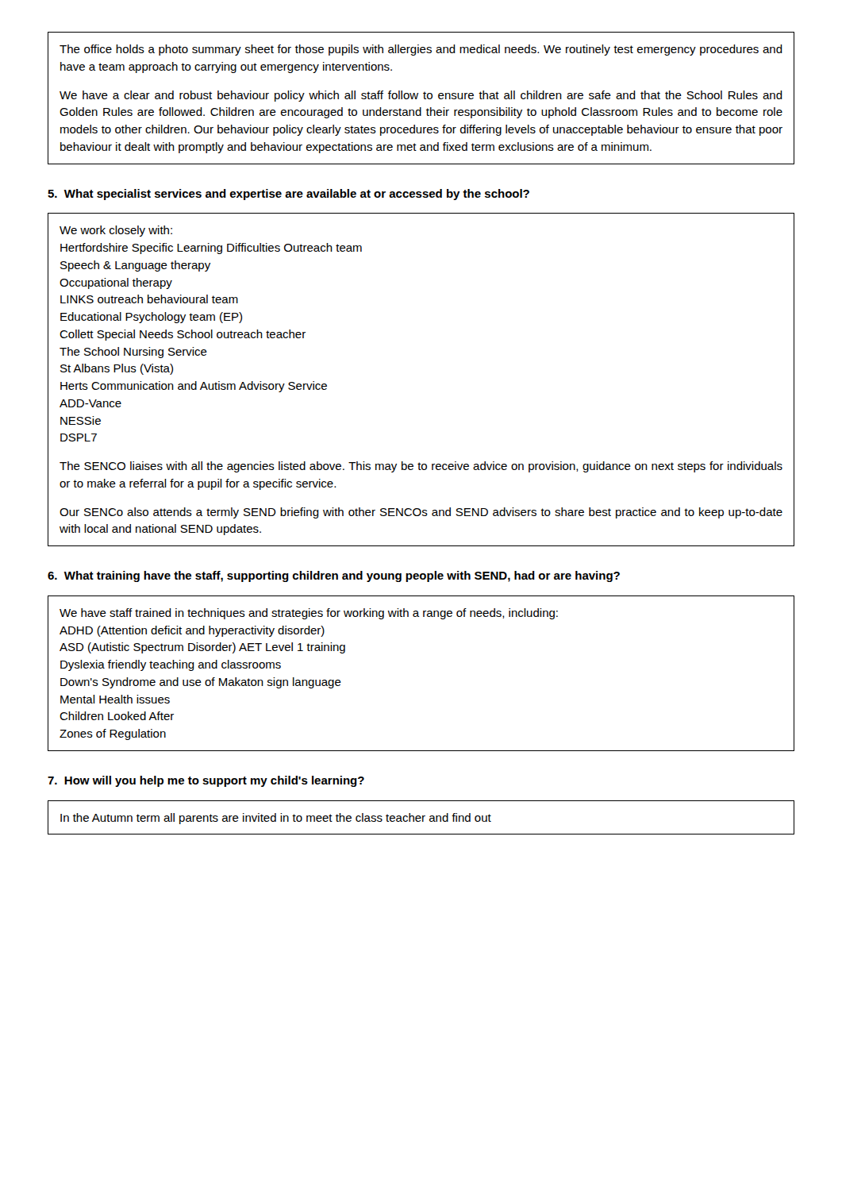The office holds a photo summary sheet for those pupils with allergies and medical needs. We routinely test emergency procedures and have a team approach to carrying out emergency interventions.
We have a clear and robust behaviour policy which all staff follow to ensure that all children are safe and that the School Rules and Golden Rules are followed. Children are encouraged to understand their responsibility to uphold Classroom Rules and to become role models to other children. Our behaviour policy clearly states procedures for differing levels of unacceptable behaviour to ensure that poor behaviour it dealt with promptly and behaviour expectations are met and fixed term exclusions are of a minimum.
5. What specialist services and expertise are available at or accessed by the school?
We work closely with:
Hertfordshire Specific Learning Difficulties Outreach team
Speech & Language therapy
Occupational therapy
LINKS outreach behavioural team
Educational Psychology team (EP)
Collett Special Needs School outreach teacher
The School Nursing Service
St Albans Plus (Vista)
Herts Communication and Autism Advisory Service
ADD-Vance
NESSie
DSPL7
The SENCO liaises with all the agencies listed above. This may be to receive advice on provision, guidance on next steps for individuals or to make a referral for a pupil for a specific service.
Our SENCo also attends a termly SEND briefing with other SENCOs and SEND advisers to share best practice and to keep up-to-date with local and national SEND updates.
6. What training have the staff, supporting children and young people with SEND, had or are having?
We have staff trained in techniques and strategies for working with a range of needs, including:
ADHD (Attention deficit and hyperactivity disorder)
ASD (Autistic Spectrum Disorder) AET Level 1 training
Dyslexia friendly teaching and classrooms
Down's Syndrome and use of Makaton sign language
Mental Health issues
Children Looked After
Zones of Regulation
7. How will you help me to support my child's learning?
In the Autumn term all parents are invited in to meet the class teacher and find out